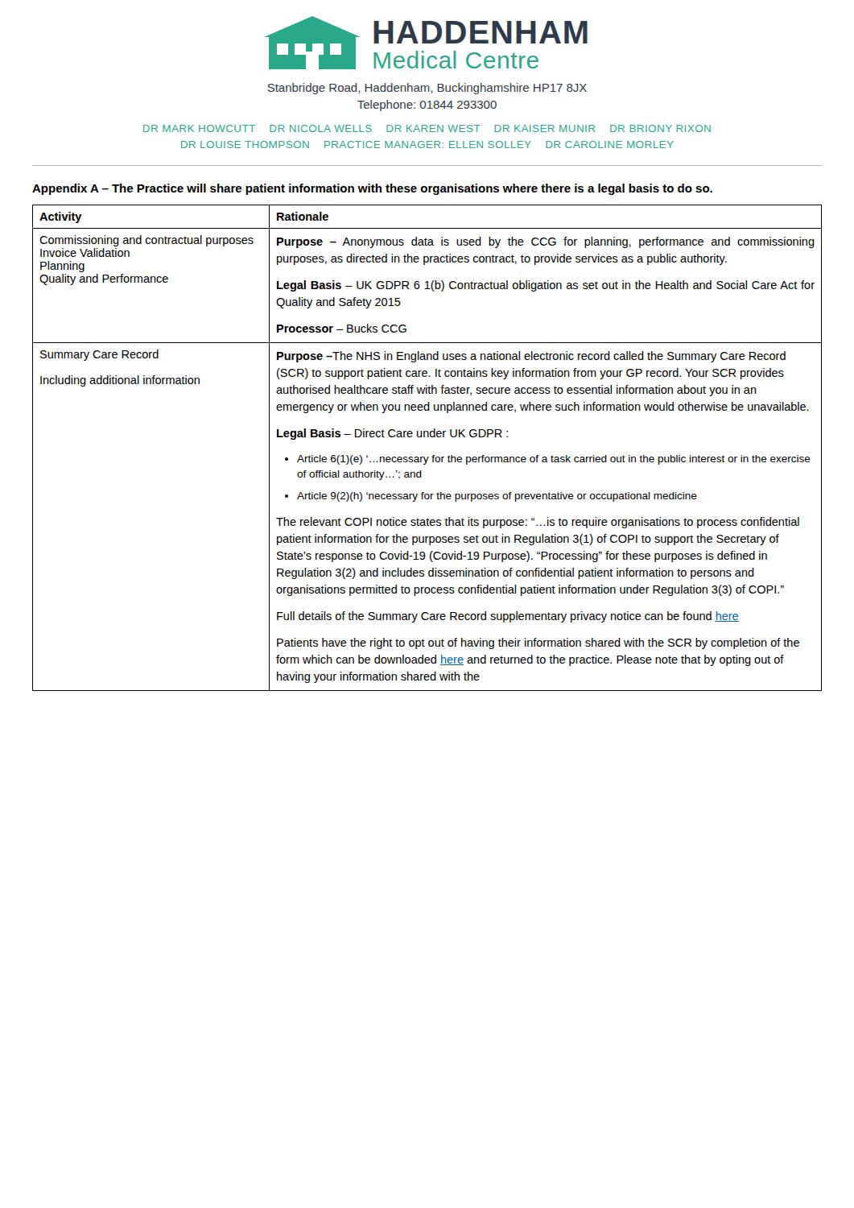HADDENHAM
Medical Centre
Stanbridge Road, Haddenham, Buckinghamshire HP17 8JX
Telephone: 01844 293300
Dr Mark Howcutt Dr Nicola Wells Dr Karen West Dr Kaiser Munir Dr Briony Rixon
Dr Louise Thompson Practice Manager: Ellen Solley Dr Caroline Morley
Appendix A – The Practice will share patient information with these organisations where there is a legal basis to do so.
| Activity | Rationale |
| --- | --- |
| Commissioning and contractual purposes Invoice Validation Planning Quality and Performance | Purpose – Anonymous data is used by the CCG for planning, performance and commissioning purposes, as directed in the practices contract, to provide services as a public authority. Legal Basis – UK GDPR 6 1(b) Contractual obligation as set out in the Health and Social Care Act for Quality and Safety 2015 Processor – Bucks CCG |
| Summary Care Record Including additional information | Purpose – The NHS in England uses a national electronic record called the Summary Care Record (SCR) to support patient care. It contains key information from your GP record. Your SCR provides authorised healthcare staff with faster, secure access to essential information about you in an emergency or when you need unplanned care, where such information would otherwise be unavailable. Legal Basis – Direct Care under UK GDPR : Article 6(1)(e) ‘…necessary for the performance of a task carried out in the public interest or in the exercise of official authority…’; and Article 9(2)(h) ‘necessary for the purposes of preventative or occupational medicine The relevant COPI notice states that its purpose: “…is to require organisations to process confidential patient information for the purposes set out in Regulation 3(1) of COPI to support the Secretary of State’s response to Covid-19 (Covid-19 Purpose). “Processing” for these purposes is defined in Regulation 3(2) and includes dissemination of confidential patient information to persons and organisations permitted to process confidential patient information under Regulation 3(3) of COPI.” Full details of the Summary Care Record supplementary privacy notice can be found here Patients have the right to opt out of having their information shared with the SCR by completion of the form which can be downloaded here and returned to the practice. Please note that by opting out of having your information shared with the |